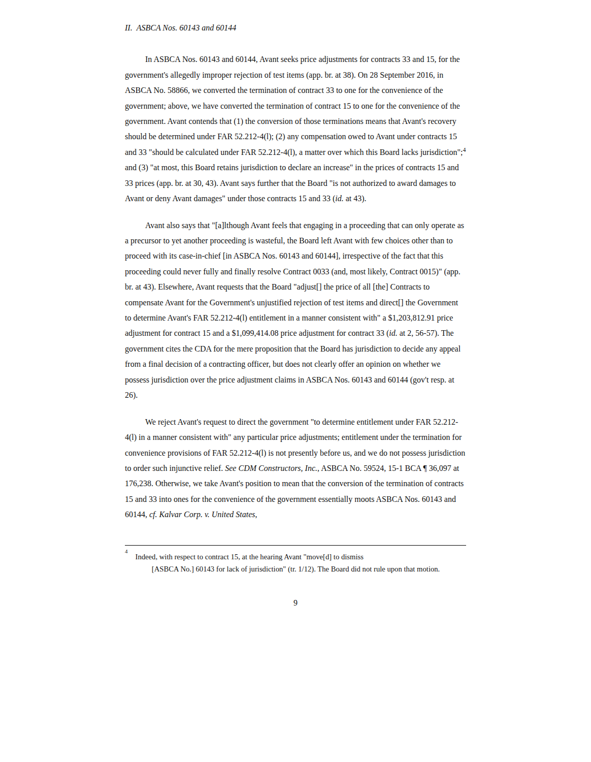II. ASBCA Nos. 60143 and 60144
In ASBCA Nos. 60143 and 60144, Avant seeks price adjustments for contracts 33 and 15, for the government's allegedly improper rejection of test items (app. br. at 38). On 28 September 2016, in ASBCA No. 58866, we converted the termination of contract 33 to one for the convenience of the government; above, we have converted the termination of contract 15 to one for the convenience of the government. Avant contends that (1) the conversion of those terminations means that Avant's recovery should be determined under FAR 52.212-4(l); (2) any compensation owed to Avant under contracts 15 and 33 "should be calculated under FAR 52.212-4(l), a matter over which this Board lacks jurisdiction";4 and (3) "at most, this Board retains jurisdiction to declare an increase" in the prices of contracts 15 and 33 prices (app. br. at 30, 43). Avant says further that the Board "is not authorized to award damages to Avant or deny Avant damages" under those contracts 15 and 33 (id. at 43).
Avant also says that "[a]lthough Avant feels that engaging in a proceeding that can only operate as a precursor to yet another proceeding is wasteful, the Board left Avant with few choices other than to proceed with its case-in-chief [in ASBCA Nos. 60143 and 60144], irrespective of the fact that this proceeding could never fully and finally resolve Contract 0033 (and, most likely, Contract 0015)" (app. br. at 43). Elsewhere, Avant requests that the Board "adjust[] the price of all [the] Contracts to compensate Avant for the Government's unjustified rejection of test items and direct[] the Government to determine Avant's FAR 52.212-4(l) entitlement in a manner consistent with" a $1,203,812.91 price adjustment for contract 15 and a $1,099,414.08 price adjustment for contract 33 (id. at 2, 56-57). The government cites the CDA for the mere proposition that the Board has jurisdiction to decide any appeal from a final decision of a contracting officer, but does not clearly offer an opinion on whether we possess jurisdiction over the price adjustment claims in ASBCA Nos. 60143 and 60144 (gov't resp. at 26).
We reject Avant's request to direct the government "to determine entitlement under FAR 52.212-4(l) in a manner consistent with" any particular price adjustments; entitlement under the termination for convenience provisions of FAR 52.212-4(l) is not presently before us, and we do not possess jurisdiction to order such injunctive relief. See CDM Constructors, Inc., ASBCA No. 59524, 15-1 BCA ¶ 36,097 at 176,238. Otherwise, we take Avant's position to mean that the conversion of the termination of contracts 15 and 33 into ones for the convenience of the government essentially moots ASBCA Nos. 60143 and 60144, cf. Kalvar Corp. v. United States,
4 Indeed, with respect to contract 15, at the hearing Avant "move[d] to dismiss [ASBCA No.] 60143 for lack of jurisdiction" (tr. 1/12). The Board did not rule upon that motion.
9